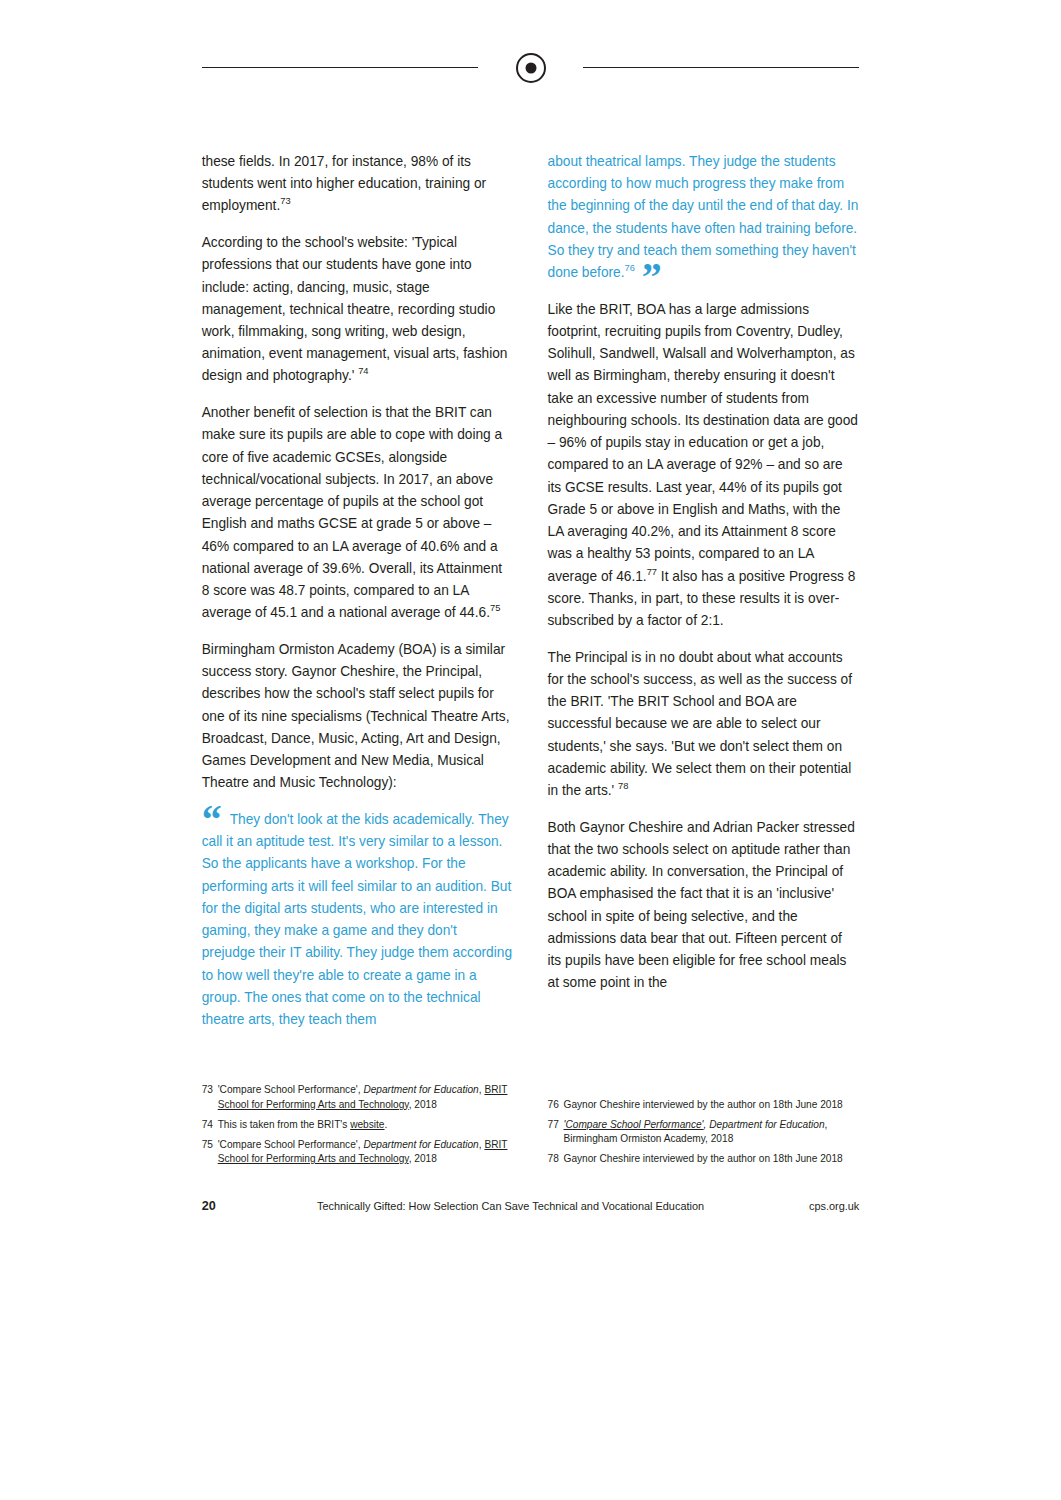these fields. In 2017, for instance, 98% of its students went into higher education, training or employment.73
According to the school's website: 'Typical professions that our students have gone into include: acting, dancing, music, stage management, technical theatre, recording studio work, filmmaking, song writing, web design, animation, event management, visual arts, fashion design and photography.' 74
Another benefit of selection is that the BRIT can make sure its pupils are able to cope with doing a core of five academic GCSEs, alongside technical/vocational subjects. In 2017, an above average percentage of pupils at the school got English and maths GCSE at grade 5 or above – 46% compared to an LA average of 40.6% and a national average of 39.6%. Overall, its Attainment 8 score was 48.7 points, compared to an LA average of 45.1 and a national average of 44.6.75
Birmingham Ormiston Academy (BOA) is a similar success story. Gaynor Cheshire, the Principal, describes how the school's staff select pupils for one of its nine specialisms (Technical Theatre Arts, Broadcast, Dance, Music, Acting, Art and Design, Games Development and New Media, Musical Theatre and Music Technology):
“ They don't look at the kids academically. They call it an aptitude test. It's very similar to a lesson. So the applicants have a workshop. For the performing arts it will feel similar to an audition. But for the digital arts students, who are interested in gaming, they make a game and they don't prejudge their IT ability. They judge them according to how well they're able to create a game in a group. The ones that come on to the technical theatre arts, they teach them
73'Compare School Performance', Department for Education, BRIT School for Performing Arts and Technology, 2018
74 This is taken from the BRIT's website.
75'Compare School Performance', Department for Education, BRIT School for Performing Arts and Technology, 2018
about theatrical lamps. They judge the students according to how much progress they make from the beginning of the day until the end of that day. In dance, the students have often had training before. So they try and teach them something they haven't done before.76 ”
Like the BRIT, BOA has a large admissions footprint, recruiting pupils from Coventry, Dudley, Solihull, Sandwell, Walsall and Wolverhampton, as well as Birmingham, thereby ensuring it doesn't take an excessive number of students from neighbouring schools. Its destination data are good – 96% of pupils stay in education or get a job, compared to an LA average of 92% – and so are its GCSE results. Last year, 44% of its pupils got Grade 5 or above in English and Maths, with the LA averaging 40.2%, and its Attainment 8 score was a healthy 53 points, compared to an LA average of 46.1.77 It also has a positive Progress 8 score. Thanks, in part, to these results it is over-subscribed by a factor of 2:1.
The Principal is in no doubt about what accounts for the school's success, as well as the success of the BRIT. 'The BRIT School and BOA are successful because we are able to select our students,' she says. 'But we don't select them on academic ability. We select them on their potential in the arts.' 78
Both Gaynor Cheshire and Adrian Packer stressed that the two schools select on aptitude rather than academic ability. In conversation, the Principal of BOA emphasised the fact that it is an 'inclusive' school in spite of being selective, and the admissions data bear that out. Fifteen percent of its pupils have been eligible for free school meals at some point in the
76 Gaynor Cheshire interviewed by the author on 18th June 2018
77'Compare School Performance', Department for Education, Birmingham Ormiston Academy, 2018
78 Gaynor Cheshire interviewed by the author on 18th June 2018
20
Technically Gifted: How Selection Can Save Technical and Vocational Education
cps.org.uk